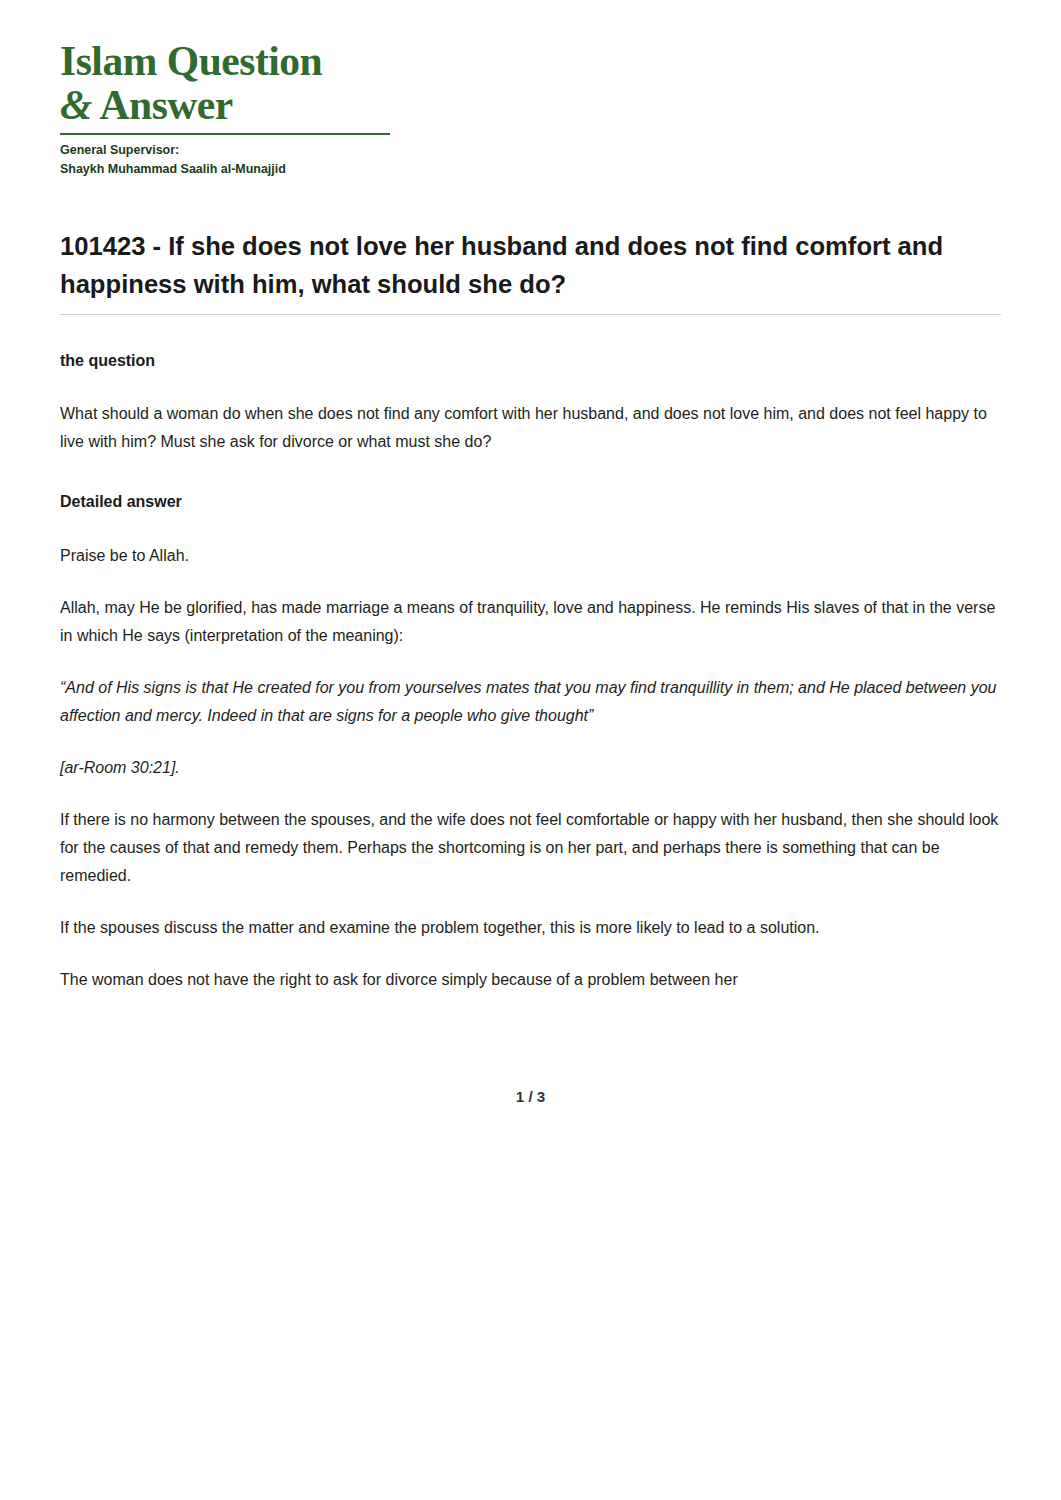Islam Question
& Answer
General Supervisor:
Shaykh Muhammad Saalih al-Munajjid
101423 - If she does not love her husband and does not find comfort and happiness with him, what should she do?
the question
What should a woman do when she does not find any comfort with her husband, and does not love him, and does not feel happy to live with him? Must she ask for divorce or what must she do?
Detailed answer
Praise be to Allah.
Allah, may He be glorified, has made marriage a means of tranquility, love and happiness. He reminds His slaves of that in the verse in which He says (interpretation of the meaning):
“And of His signs is that He created for you from yourselves mates that you may find tranquillity in them; and He placed between you affection and mercy. Indeed in that are signs for a people who give thought”
[ar-Room 30:21].
If there is no harmony between the spouses, and the wife does not feel comfortable or happy with her husband, then she should look for the causes of that and remedy them. Perhaps the shortcoming is on her part, and perhaps there is something that can be remedied.
If the spouses discuss the matter and examine the problem together, this is more likely to lead to a solution.
The woman does not have the right to ask for divorce simply because of a problem between her
1 / 3